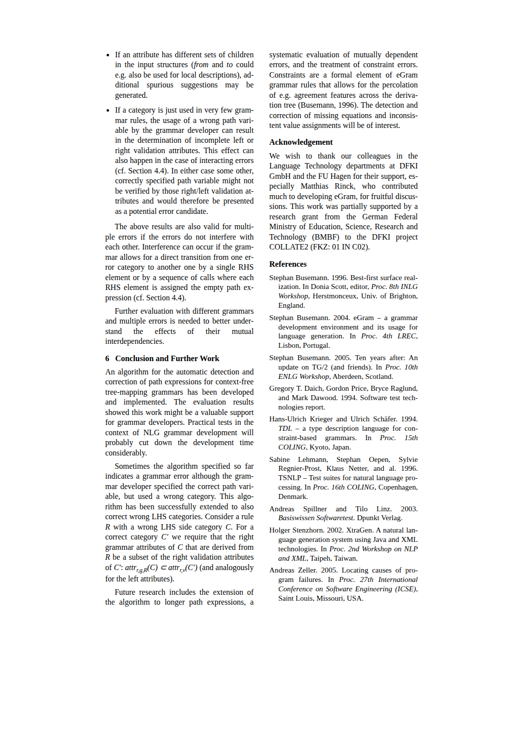If an attribute has different sets of children in the input structures (from and to could e.g. also be used for local descriptions), additional spurious suggestions may be generated.
If a category is just used in very few grammar rules, the usage of a wrong path variable by the grammar developer can result in the determination of incomplete left or right validation attributes. This effect can also happen in the case of interacting errors (cf. Section 4.4). In either case some other, correctly specified path variable might not be verified by those right/left validation attributes and would therefore be presented as a potential error candidate.
The above results are also valid for multiple errors if the errors do not interfere with each other. Interference can occur if the grammar allows for a direct transition from one error category to another one by a single RHS element or by a sequence of calls where each RHS element is assigned the empty path expression (cf. Section 4.4).
Further evaluation with different grammars and multiple errors is needed to better understand the effects of their mutual interdependencies.
6 Conclusion and Further Work
An algorithm for the automatic detection and correction of path expressions for context-free tree-mapping grammars has been developed and implemented. The evaluation results showed this work might be a valuable support for grammar developers. Practical tests in the context of NLG grammar development will probably cut down the development time considerably.
Sometimes the algorithm specified so far indicates a grammar error although the grammar developer specified the correct path variable, but used a wrong category. This algorithm has been successfully extended to also correct wrong LHS categories. Consider a rule R with a wrong LHS side category C. For a correct category C′ we require that the right grammar attributes of C that are derived from R be a subset of the right validation attributes of C′: attrr,g,R(C) ⊂ attrr,v(C′) (and analogously for the left attributes).
Future research includes the extension of the algorithm to longer path expressions, a systematic evaluation of mutually dependent errors, and the treatment of constraint errors. Constraints are a formal element of eGram grammar rules that allows for the percolation of e.g. agreement features across the derivation tree (Busemann, 1996). The detection and correction of missing equations and inconsistent value assignments will be of interest.
Acknowledgement
We wish to thank our colleagues in the Language Technology departments at DFKI GmbH and the FU Hagen for their support, especially Matthias Rinck, who contributed much to developing eGram, for fruitful discussions. This work was partially supported by a research grant from the German Federal Ministry of Education, Science, Research and Technology (BMBF) to the DFKI project COLLATE2 (FKZ: 01 IN C02).
References
Stephan Busemann. 1996. Best-first surface realization. In Donia Scott, editor, Proc. 8th INLG Workshop, Herstmonceux, Univ. of Brighton, England.
Stephan Busemann. 2004. eGram – a grammar development environment and its usage for language generation. In Proc. 4th LREC, Lisbon, Portugal.
Stephan Busemann. 2005. Ten years after: An update on TG/2 (and friends). In Proc. 10th ENLG Workshop, Aberdeen, Scotland.
Gregory T. Daich, Gordon Price, Bryce Raglund, and Mark Dawood. 1994. Software test technologies report.
Hans-Ulrich Krieger and Ulrich Schäfer. 1994. TDL – a type description language for constraint-based grammars. In Proc. 15th COLING, Kyoto, Japan.
Sabine Lehmann, Stephan Oepen, Sylvie Regnier-Prost, Klaus Netter, and al. 1996. TSNLP – Test suites for natural language processing. In Proc. 16th COLING, Copenhagen, Denmark.
Andreas Spillner and Tilo Linz. 2003. Basiswissen Softwaretest. Dpunkt Verlag.
Holger Stenzhorn. 2002. XtraGen. A natural language generation system using Java and XML technologies. In Proc. 2nd Workshop on NLP and XML, Taipeh, Taiwan.
Andreas Zeller. 2005. Locating causes of program failures. In Proc. 27th International Conference on Software Engineering (ICSE), Saint Louis, Missouri, USA.